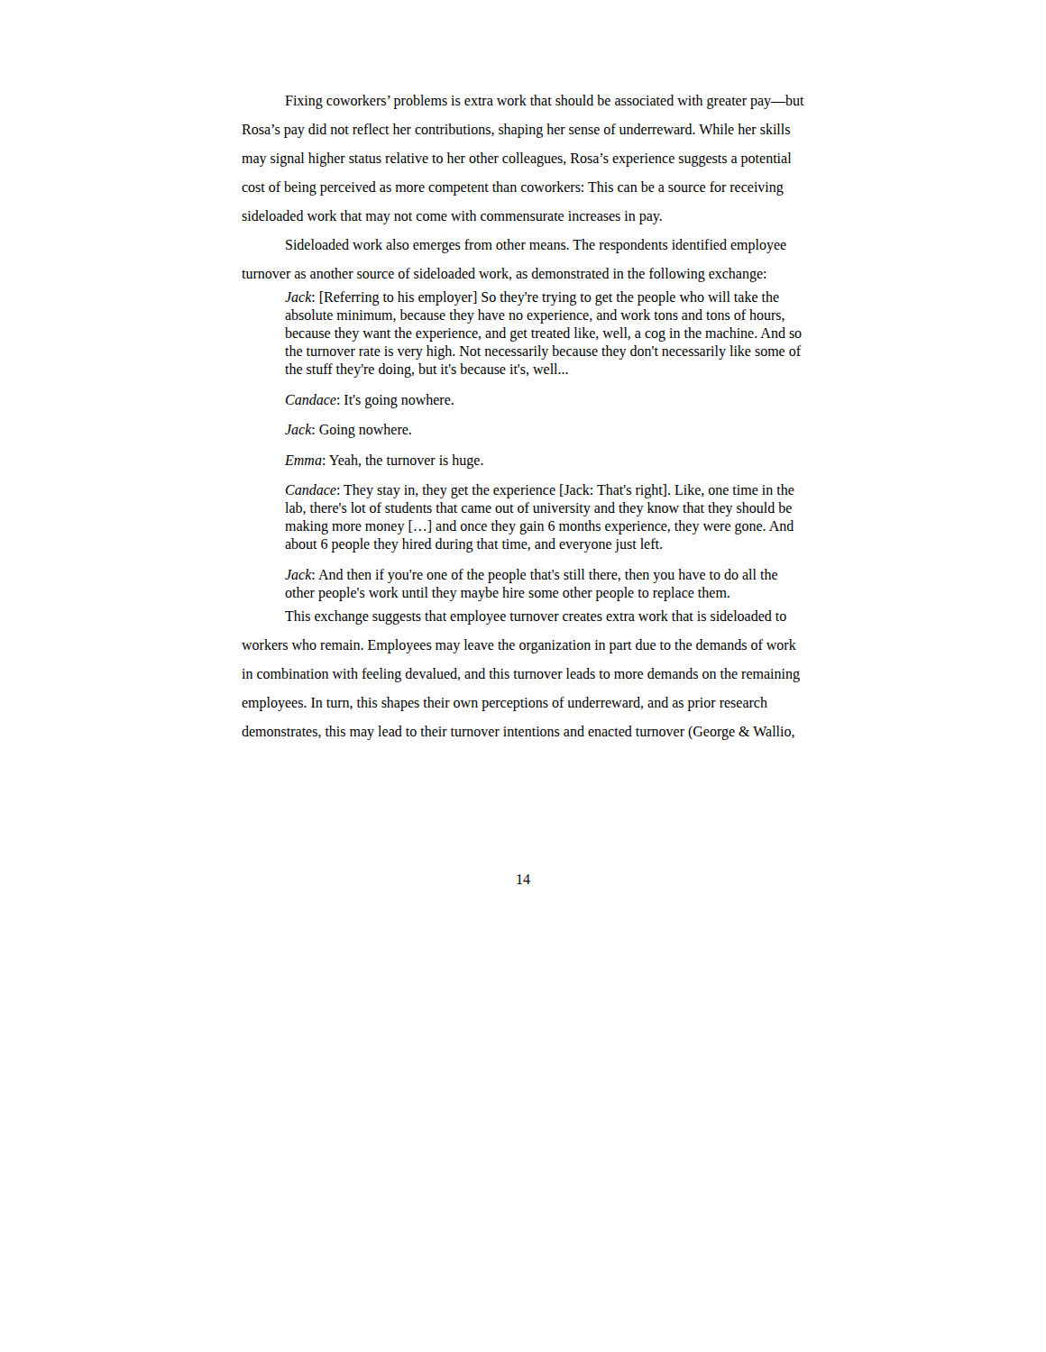Fixing coworkers’ problems is extra work that should be associated with greater pay—but Rosa’s pay did not reflect her contributions, shaping her sense of underreward. While her skills may signal higher status relative to her other colleagues, Rosa’s experience suggests a potential cost of being perceived as more competent than coworkers: This can be a source for receiving sideloaded work that may not come with commensurate increases in pay.
Sideloaded work also emerges from other means. The respondents identified employee turnover as another source of sideloaded work, as demonstrated in the following exchange:
Jack: [Referring to his employer] So they're trying to get the people who will take the absolute minimum, because they have no experience, and work tons and tons of hours, because they want the experience, and get treated like, well, a cog in the machine. And so the turnover rate is very high. Not necessarily because they don't necessarily like some of the stuff they're doing, but it's because it's, well...
Candace: It's going nowhere.
Jack: Going nowhere.
Emma: Yeah, the turnover is huge.
Candace: They stay in, they get the experience [Jack: That's right]. Like, one time in the lab, there's lot of students that came out of university and they know that they should be making more money […] and once they gain 6 months experience, they were gone. And about 6 people they hired during that time, and everyone just left.
Jack: And then if you're one of the people that's still there, then you have to do all the other people's work until they maybe hire some other people to replace them.
This exchange suggests that employee turnover creates extra work that is sideloaded to workers who remain. Employees may leave the organization in part due to the demands of work in combination with feeling devalued, and this turnover leads to more demands on the remaining employees. In turn, this shapes their own perceptions of underreward, and as prior research demonstrates, this may lead to their turnover intentions and enacted turnover (George & Wallio,
14